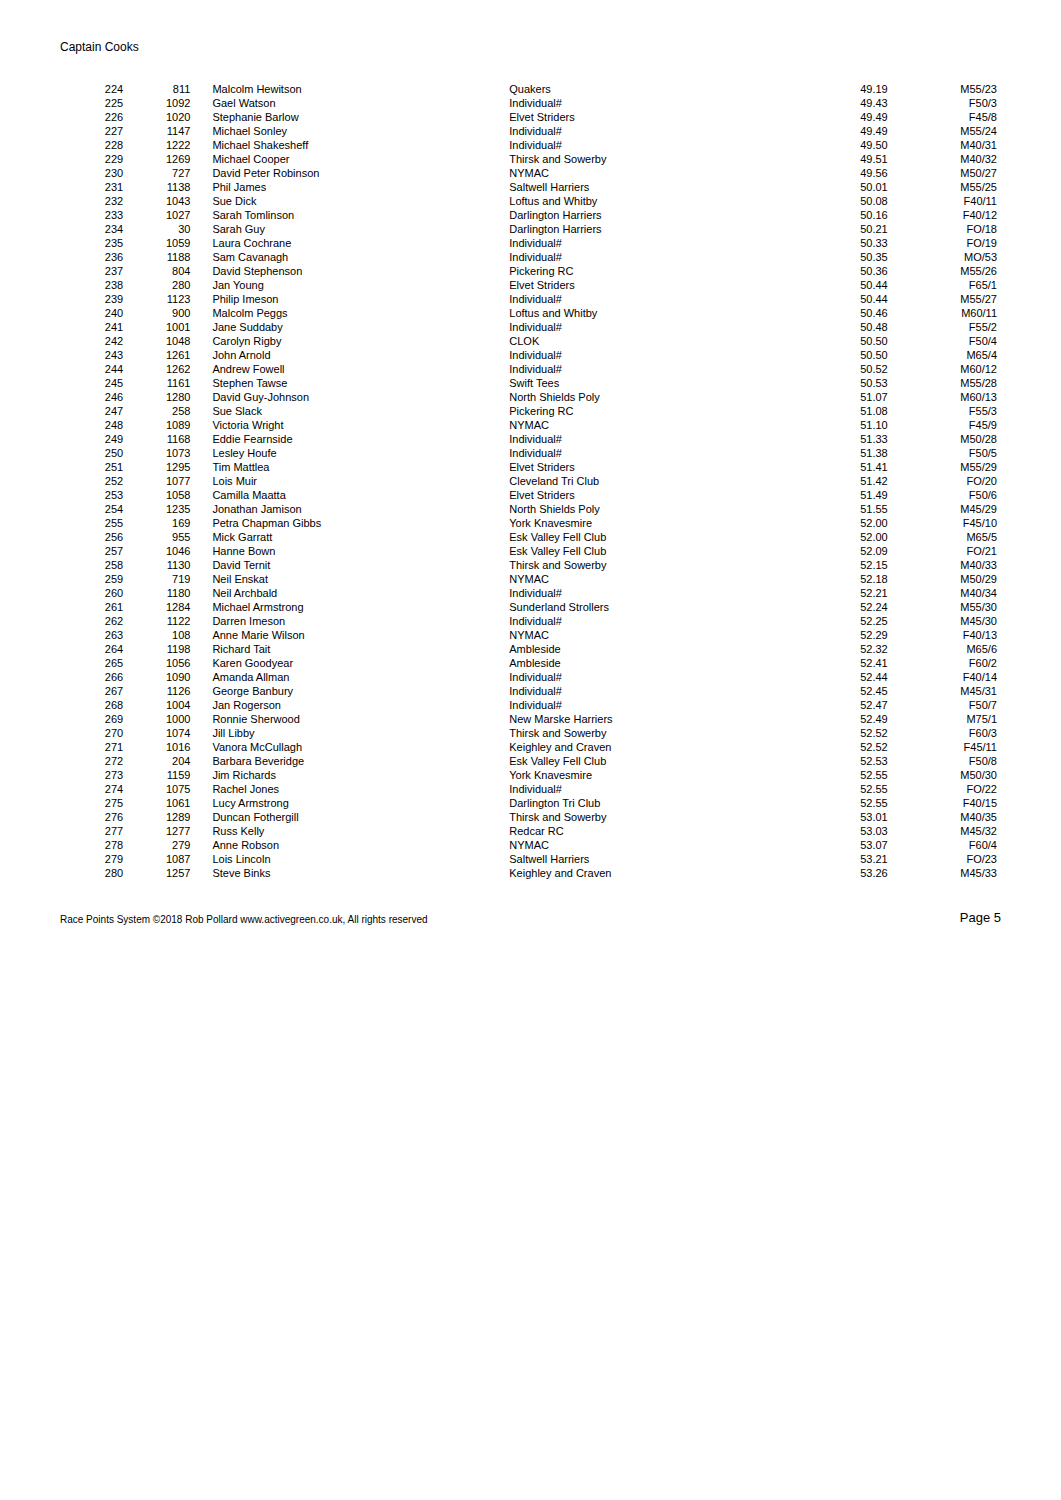Captain Cooks
| 224 | 811 | Malcolm Hewitson | Quakers | 49.19 | M55/23 |
| 225 | 1092 | Gael Watson | Individual# | 49.43 | F50/3 |
| 226 | 1020 | Stephanie Barlow | Elvet Striders | 49.49 | F45/8 |
| 227 | 1147 | Michael Sonley | Individual# | 49.49 | M55/24 |
| 228 | 1222 | Michael Shakesheff | Individual# | 49.50 | M40/31 |
| 229 | 1269 | Michael Cooper | Thirsk and Sowerby | 49.51 | M40/32 |
| 230 | 727 | David Peter Robinson | NYMAC | 49.56 | M50/27 |
| 231 | 1138 | Phil James | Saltwell Harriers | 50.01 | M55/25 |
| 232 | 1043 | Sue Dick | Loftus and Whitby | 50.08 | F40/11 |
| 233 | 1027 | Sarah Tomlinson | Darlington Harriers | 50.16 | F40/12 |
| 234 | 30 | Sarah Guy | Darlington Harriers | 50.21 | FO/18 |
| 235 | 1059 | Laura Cochrane | Individual# | 50.33 | FO/19 |
| 236 | 1188 | Sam Cavanagh | Individual# | 50.35 | MO/53 |
| 237 | 804 | David Stephenson | Pickering RC | 50.36 | M55/26 |
| 238 | 280 | Jan Young | Elvet Striders | 50.44 | F65/1 |
| 239 | 1123 | Philip Imeson | Individual# | 50.44 | M55/27 |
| 240 | 900 | Malcolm Peggs | Loftus and Whitby | 50.46 | M60/11 |
| 241 | 1001 | Jane Suddaby | Individual# | 50.48 | F55/2 |
| 242 | 1048 | Carolyn Rigby | CLOK | 50.50 | F50/4 |
| 243 | 1261 | John Arnold | Individual# | 50.50 | M65/4 |
| 244 | 1262 | Andrew Fowell | Individual# | 50.52 | M60/12 |
| 245 | 1161 | Stephen Tawse | Swift Tees | 50.53 | M55/28 |
| 246 | 1280 | David Guy-Johnson | North Shields Poly | 51.07 | M60/13 |
| 247 | 258 | Sue Slack | Pickering RC | 51.08 | F55/3 |
| 248 | 1089 | Victoria Wright | NYMAC | 51.10 | F45/9 |
| 249 | 1168 | Eddie Fearnside | Individual# | 51.33 | M50/28 |
| 250 | 1073 | Lesley Houfe | Individual# | 51.38 | F50/5 |
| 251 | 1295 | Tim Mattlea | Elvet Striders | 51.41 | M55/29 |
| 252 | 1077 | Lois Muir | Cleveland Tri Club | 51.42 | FO/20 |
| 253 | 1058 | Camilla Maatta | Elvet Striders | 51.49 | F50/6 |
| 254 | 1235 | Jonathan Jamison | North Shields Poly | 51.55 | M45/29 |
| 255 | 169 | Petra Chapman Gibbs | York Knavesmire | 52.00 | F45/10 |
| 256 | 955 | Mick Garratt | Esk Valley Fell Club | 52.00 | M65/5 |
| 257 | 1046 | Hanne Bown | Esk Valley Fell Club | 52.09 | FO/21 |
| 258 | 1130 | David Ternit | Thirsk and Sowerby | 52.15 | M40/33 |
| 259 | 719 | Neil Enskat | NYMAC | 52.18 | M50/29 |
| 260 | 1180 | Neil Archbald | Individual# | 52.21 | M40/34 |
| 261 | 1284 | Michael Armstrong | Sunderland Strollers | 52.24 | M55/30 |
| 262 | 1122 | Darren Imeson | Individual# | 52.25 | M45/30 |
| 263 | 108 | Anne Marie Wilson | NYMAC | 52.29 | F40/13 |
| 264 | 1198 | Richard Tait | Ambleside | 52.32 | M65/6 |
| 265 | 1056 | Karen Goodyear | Ambleside | 52.41 | F60/2 |
| 266 | 1090 | Amanda Allman | Individual# | 52.44 | F40/14 |
| 267 | 1126 | George Banbury | Individual# | 52.45 | M45/31 |
| 268 | 1004 | Jan Rogerson | Individual# | 52.47 | F50/7 |
| 269 | 1000 | Ronnie Sherwood | New Marske Harriers | 52.49 | M75/1 |
| 270 | 1074 | Jill Libby | Thirsk and Sowerby | 52.52 | F60/3 |
| 271 | 1016 | Vanora McCullagh | Keighley and Craven | 52.52 | F45/11 |
| 272 | 204 | Barbara Beveridge | Esk Valley Fell Club | 52.53 | F50/8 |
| 273 | 1159 | Jim Richards | York Knavesmire | 52.55 | M50/30 |
| 274 | 1075 | Rachel Jones | Individual# | 52.55 | FO/22 |
| 275 | 1061 | Lucy Armstrong | Darlington Tri Club | 52.55 | F40/15 |
| 276 | 1289 | Duncan Fothergill | Thirsk and Sowerby | 53.01 | M40/35 |
| 277 | 1277 | Russ Kelly | Redcar RC | 53.03 | M45/32 |
| 278 | 279 | Anne Robson | NYMAC | 53.07 | F60/4 |
| 279 | 1087 | Lois Lincoln | Saltwell Harriers | 53.21 | FO/23 |
| 280 | 1257 | Steve Binks | Keighley and Craven | 53.26 | M45/33 |
Race Points System ©2018 Rob Pollard www.activegreen.co.uk, All rights reserved
Page 5